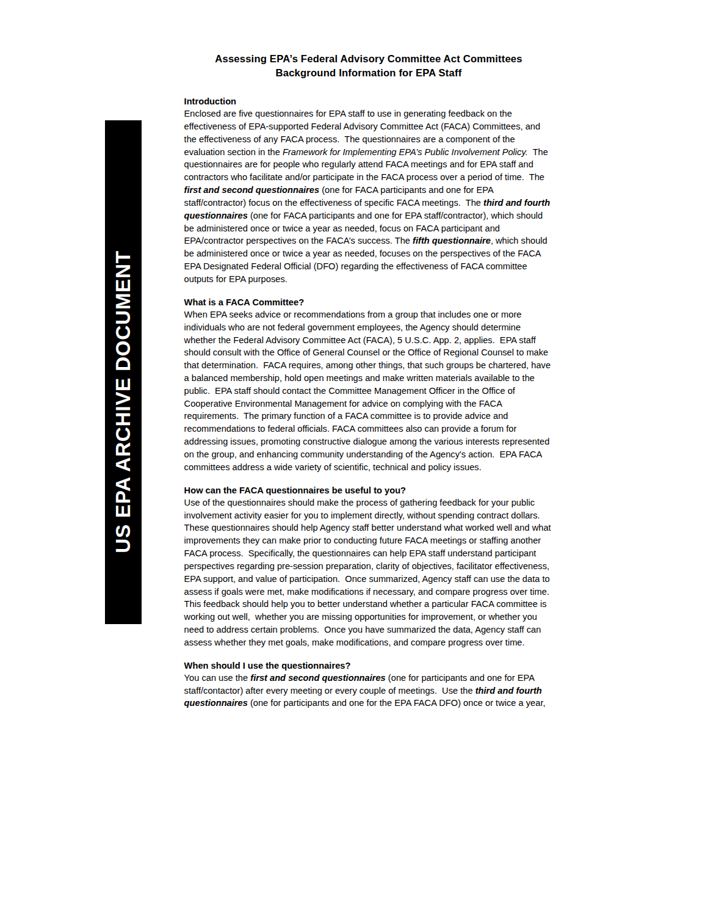US EPA ARCHIVE DOCUMENT
Assessing EPA’s Federal Advisory Committee Act Committees
Background Information for EPA Staff
Introduction
Enclosed are five questionnaires for EPA staff to use in generating feedback on the effectiveness of EPA-supported Federal Advisory Committee Act (FACA) Committees, and the effectiveness of any FACA process. The questionnaires are a component of the evaluation section in the Framework for Implementing EPA’s Public Involvement Policy. The questionnaires are for people who regularly attend FACA meetings and for EPA staff and contractors who facilitate and/or participate in the FACA process over a period of time. The first and second questionnaires (one for FACA participants and one for EPA staff/contractor) focus on the effectiveness of specific FACA meetings. The third and fourth questionnaires (one for FACA participants and one for EPA staff/contractor), which should be administered once or twice a year as needed, focus on FACA participant and EPA/contractor perspectives on the FACA’s success. The fifth questionnaire, which should be administered once or twice a year as needed, focuses on the perspectives of the FACA EPA Designated Federal Official (DFO) regarding the effectiveness of FACA committee outputs for EPA purposes.
What is a FACA Committee?
When EPA seeks advice or recommendations from a group that includes one or more individuals who are not federal government employees, the Agency should determine whether the Federal Advisory Committee Act (FACA), 5 U.S.C. App. 2, applies. EPA staff should consult with the Office of General Counsel or the Office of Regional Counsel to make that determination. FACA requires, among other things, that such groups be chartered, have a balanced membership, hold open meetings and make written materials available to the public. EPA staff should contact the Committee Management Officer in the Office of Cooperative Environmental Management for advice on complying with the FACA requirements. The primary function of a FACA committee is to provide advice and recommendations to federal officials. FACA committees also can provide a forum for addressing issues, promoting constructive dialogue among the various interests represented on the group, and enhancing community understanding of the Agency's action. EPA FACA committees address a wide variety of scientific, technical and policy issues.
How can the FACA questionnaires be useful to you?
Use of the questionnaires should make the process of gathering feedback for your public involvement activity easier for you to implement directly, without spending contract dollars. These questionnaires should help Agency staff better understand what worked well and what improvements they can make prior to conducting future FACA meetings or staffing another FACA process. Specifically, the questionnaires can help EPA staff understand participant perspectives regarding pre-session preparation, clarity of objectives, facilitator effectiveness, EPA support, and value of participation. Once summarized, Agency staff can use the data to assess if goals were met, make modifications if necessary, and compare progress over time. This feedback should help you to better understand whether a particular FACA committee is working out well, whether you are missing opportunities for improvement, or whether you need to address certain problems. Once you have summarized the data, Agency staff can assess whether they met goals, make modifications, and compare progress over time.
When should I use the questionnaires?
You can use the first and second questionnaires (one for participants and one for EPA staff/contactor) after every meeting or every couple of meetings. Use the third and fourth questionnaires (one for participants and one for the EPA FACA DFO) once or twice a year,